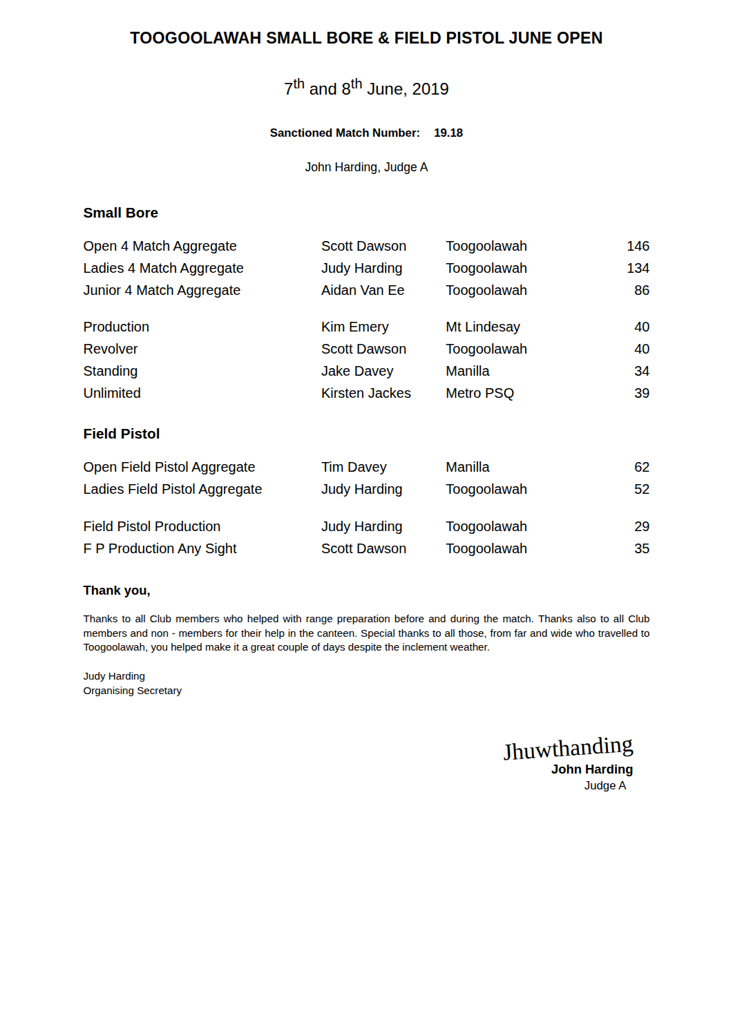TOOGOOLAWAH SMALL BORE & FIELD PISTOL JUNE OPEN
7th and 8th June, 2019
Sanctioned Match Number:19.18
John Harding, Judge A
Small Bore
| Open 4 Match Aggregate | Scott Dawson | Toogoolawah | 146 |
| Ladies 4 Match Aggregate | Judy Harding | Toogoolawah | 134 |
| Junior 4 Match Aggregate | Aidan Van Ee | Toogoolawah | 86 |
| Production | Kim Emery | Mt Lindesay | 40 |
| Revolver | Scott Dawson | Toogoolawah | 40 |
| Standing | Jake Davey | Manilla | 34 |
| Unlimited | Kirsten Jackes | Metro PSQ | 39 |
Field Pistol
| Open Field Pistol Aggregate | Tim Davey | Manilla | 62 |
| Ladies Field Pistol Aggregate | Judy Harding | Toogoolawah | 52 |
| Field Pistol Production | Judy Harding | Toogoolawah | 29 |
| F P Production Any Sight | Scott Dawson | Toogoolawah | 35 |
Thank you,
Thanks to all Club members who helped with range preparation before and during the match. Thanks also to all Club members and non - members for their help in the canteen. Special thanks to all those, from far and wide who travelled to Toogoolawah, you helped make it a great couple of days despite the inclement weather.
Judy Harding
Organising Secretary
Jhuwthanding
John Harding
Judge A